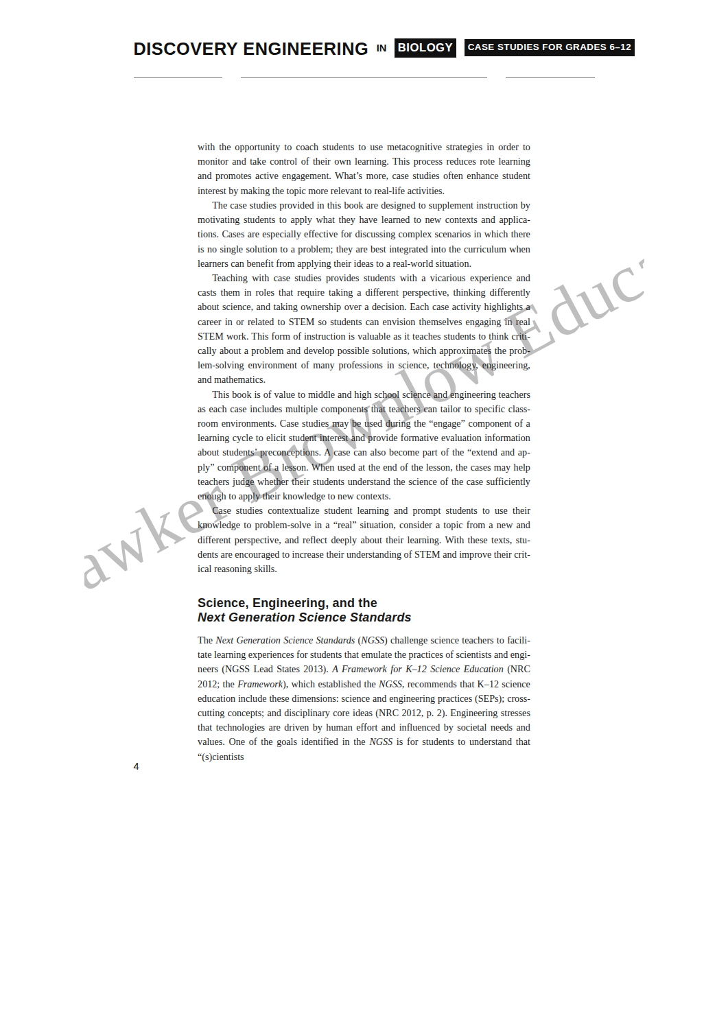Discovery Engineering in Biology Case Studies for Grades 6–12
with the opportunity to coach students to use metacognitive strategies in order to monitor and take control of their own learning. This process reduces rote learning and promotes active engagement. What’s more, case studies often enhance student interest by making the topic more relevant to real-life activities.
The case studies provided in this book are designed to supplement instruction by motivating students to apply what they have learned to new contexts and applications. Cases are especially effective for discussing complex scenarios in which there is no single solution to a problem; they are best integrated into the curriculum when learners can benefit from applying their ideas to a real-world situation.
Teaching with case studies provides students with a vicarious experience and casts them in roles that require taking a different perspective, thinking differently about science, and taking ownership over a decision. Each case activity highlights a career in or related to STEM so students can envision themselves engaging in real STEM work. This form of instruction is valuable as it teaches students to think critically about a problem and develop possible solutions, which approximates the problem-solving environment of many professions in science, technology, engineering, and mathematics.
This book is of value to middle and high school science and engineering teachers as each case includes multiple components that teachers can tailor to specific classroom environments. Case studies may be used during the “engage” component of a learning cycle to elicit student interest and provide formative evaluation information about students’ preconceptions. A case can also become part of the “extend and apply” component of a lesson. When used at the end of the lesson, the cases may help teachers judge whether their students understand the science of the case sufficiently enough to apply their knowledge to new contexts.
Case studies contextualize student learning and prompt students to use their knowledge to problem-solve in a “real” situation, consider a topic from a new and different perspective, and reflect deeply about their learning. With these texts, students are encouraged to increase their understanding of STEM and improve their critical reasoning skills.
Science, Engineering, and the
Next Generation Science Standards
The Next Generation Science Standards (NGSS) challenge science teachers to facilitate learning experiences for students that emulate the practices of scientists and engineers (NGSS Lead States 2013). A Framework for K–12 Science Education (NRC 2012; the Framework), which established the NGSS, recommends that K–12 science education include these dimensions: science and engineering practices (SEPs); crosscutting concepts; and disciplinary core ideas (NRC 2012, p. 2). Engineering stresses that technologies are driven by human effort and influenced by societal needs and values. One of the goals identified in the NGSS is for students to understand that “(s)cientists
4
© Hawker Brownlow Education